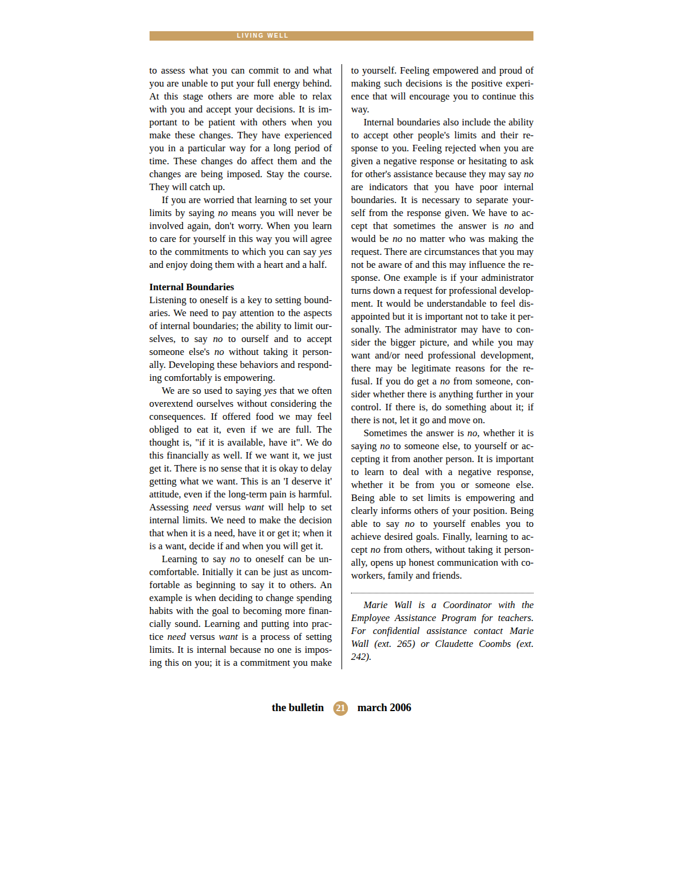LIVING WELL
to assess what you can commit to and what you are unable to put your full energy behind. At this stage others are more able to relax with you and accept your decisions. It is important to be patient with others when you make these changes. They have experienced you in a particular way for a long period of time. These changes do affect them and the changes are being imposed. Stay the course. They will catch up.
If you are worried that learning to set your limits by saying no means you will never be involved again, don't worry. When you learn to care for yourself in this way you will agree to the commitments to which you can say yes and enjoy doing them with a heart and a half.
Internal Boundaries
Listening to oneself is a key to setting boundaries. We need to pay attention to the aspects of internal boundaries; the ability to limit ourselves, to say no to ourself and to accept someone else's no without taking it personally. Developing these behaviors and responding comfortably is empowering.
We are so used to saying yes that we often overextend ourselves without considering the consequences. If offered food we may feel obliged to eat it, even if we are full. The thought is, "if it is available, have it". We do this financially as well. If we want it, we just get it. There is no sense that it is okay to delay getting what we want. This is an 'I deserve it' attitude, even if the long-term pain is harmful. Assessing need versus want will help to set internal limits. We need to make the decision that when it is a need, have it or get it; when it is a want, decide if and when you will get it.
Learning to say no to oneself can be uncomfortable. Initially it can be just as uncomfortable as beginning to say it to others. An example is when deciding to change spending habits with the goal to becoming more financially sound. Learning and putting into practice need versus want is a process of setting limits. It is internal because no one is imposing this on you; it is a commitment you make to yourself. Feeling empowered and proud of making such decisions is the positive experience that will encourage you to continue this way.
Internal boundaries also include the ability to accept other people's limits and their response to you. Feeling rejected when you are given a negative response or hesitating to ask for other's assistance because they may say no are indicators that you have poor internal boundaries. It is necessary to separate yourself from the response given. We have to accept that sometimes the answer is no and would be no no matter who was making the request. There are circumstances that you may not be aware of and this may influence the response. One example is if your administrator turns down a request for professional development. It would be understandable to feel disappointed but it is important not to take it personally. The administrator may have to consider the bigger picture, and while you may want and/or need professional development, there may be legitimate reasons for the refusal. If you do get a no from someone, consider whether there is anything further in your control. If there is, do something about it; if there is not, let it go and move on.
Sometimes the answer is no, whether it is saying no to someone else, to yourself or accepting it from another person. It is important to learn to deal with a negative response, whether it be from you or someone else. Being able to set limits is empowering and clearly informs others of your position. Being able to say no to yourself enables you to achieve desired goals. Finally, learning to accept no from others, without taking it personally, opens up honest communication with co-workers, family and friends.
Marie Wall is a Coordinator with the Employee Assistance Program for teachers. For confidential assistance contact Marie Wall (ext. 265) or Claudette Coombs (ext. 242).
the bulletin 21 march 2006